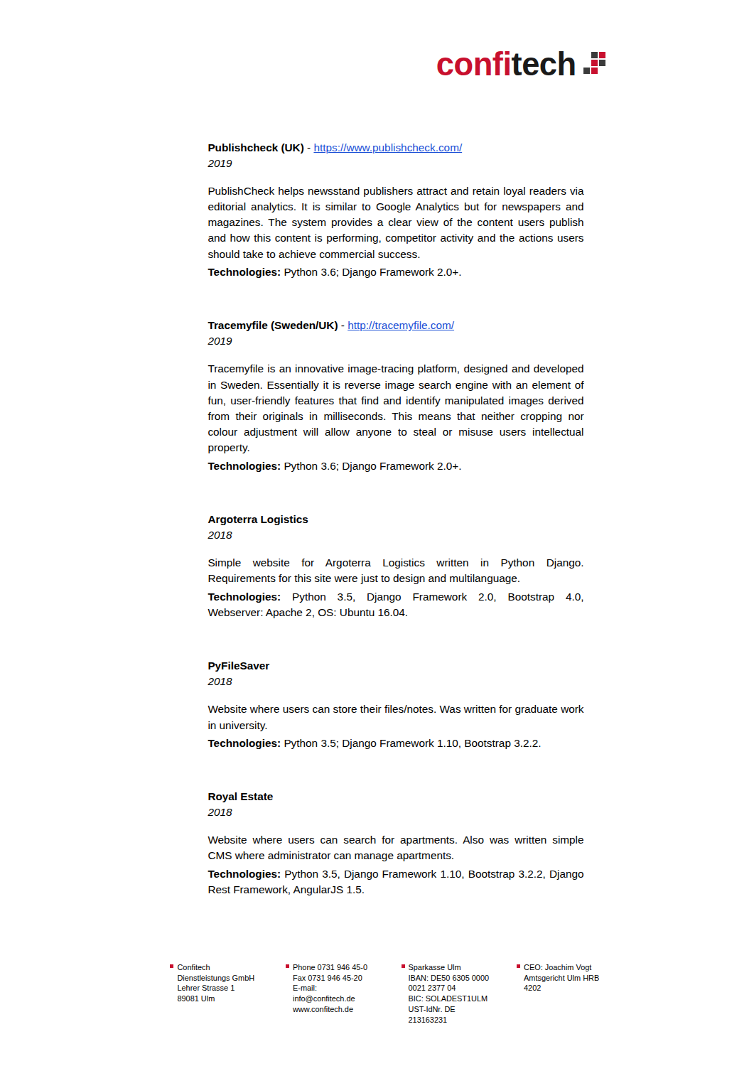confi tech
Publishcheck (UK)
- https://www.publishcheck.com/
2019
PublishCheck helps newsstand publishers attract and retain loyal readers via editorial analytics. It is similar to Google Analytics but for newspapers and magazines. The system provides a clear view of the content users publish and how this content is performing, competitor activity and the actions users should take to achieve commercial success.
Technologies: Python 3.6; Django Framework 2.0+.
Tracemyfile (Sweden/UK)
- http://tracemyfile.com/
2019
Tracemyfile is an innovative image-tracing platform, designed and developed in Sweden. Essentially it is reverse image search engine with an element of fun, user-friendly features that find and identify manipulated images derived from their originals in milliseconds. This means that neither cropping nor colour adjustment will allow anyone to steal or misuse users intellectual property.
Technologies: Python 3.6; Django Framework 2.0+.
Argoterra Logistics
2018
Simple website for Argoterra Logistics written in Python Django. Requirements for this site were just to design and multilanguage.
Technologies: Python 3.5, Django Framework 2.0, Bootstrap 4.0, Webserver: Apache 2, OS: Ubuntu 16.04.
PyFileSaver
2018
Website where users can store their files/notes. Was written for graduate work in university.
Technologies: Python 3.5; Django Framework 1.10, Bootstrap 3.2.2.
Royal Estate
2018
Website where users can search for apartments. Also was written simple CMS where administrator can manage apartments.
Technologies: Python 3.5, Django Framework 1.10, Bootstrap 3.2.2, Django Rest Framework, AngularJS 1.5.
Confitech
Dienstleistungs GmbH
Lehrer Strasse 1
89081 Ulm
Phone 0731 946 45-0
Fax 0731 946 45-20
E-mail: info@confitech.de
www.confitech.de
Sparkasse Ulm
IBAN: DE50 6305 0000
0021 2377 04
BIC: SOLADEST1ULM
UST-IdNr. DE 213163231
CEO: Joachim Vogt
Amtsgericht Ulm HRB 4202